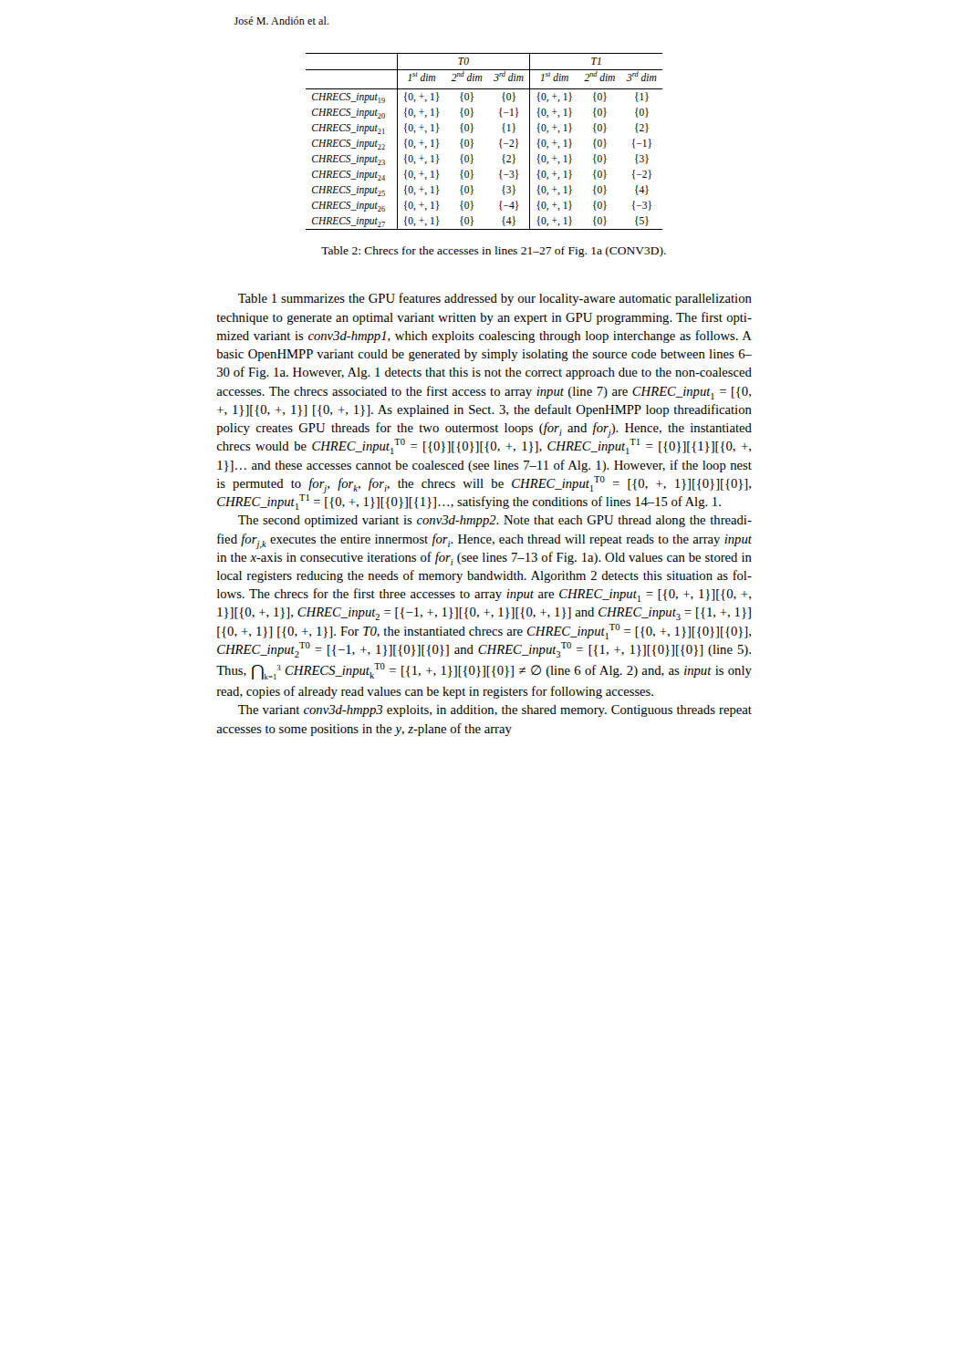José M. Andión et al.
| | T0 | T1 |
| --- | --- | --- |
| | 1 st dim | 2 nd dim | 3 rd dim | 1 st dim | 2 nd dim | 3 rd dim |
| CHRECS_input 19 | {0, +, 1} | {0} | {0} | {0, +, 1} | {0} | {1} |
| CHRECS_input 20 | {0, +, 1} | {0} | {−1} | {0, +, 1} | {0} | {0} |
| CHRECS_input 21 | {0, +, 1} | {0} | {1} | {0, +, 1} | {0} | {2} |
| CHRECS_input 22 | {0, +, 1} | {0} | {−2} | {0, +, 1} | {0} | {−1} |
| CHRECS_input 23 | {0, +, 1} | {0} | {2} | {0, +, 1} | {0} | {3} |
| CHRECS_input 24 | {0, +, 1} | {0} | {−3} | {0, +, 1} | {0} | {−2} |
| CHRECS_input 25 | {0, +, 1} | {0} | {3} | {0, +, 1} | {0} | {4} |
| CHRECS_input 26 | {0, +, 1} | {0} | {−4} | {0, +, 1} | {0} | {−3} |
| CHRECS_input 27 | {0, +, 1} | {0} | {4} | {0, +, 1} | {0} | {5} |
Table 2: Chrecs for the accesses in lines 21–27 of Fig. 1a (CONV3D).
Table 1 summarizes the GPU features addressed by our locality-aware automatic parallelization technique to generate an optimal variant written by an expert in GPU programming. The first optimized variant is conv3d-hmpp1, which exploits coalescing through loop interchange as follows. A basic OpenHMPP variant could be generated by simply isolating the source code between lines 6–30 of Fig. 1a. However, Alg. 1 detects that this is not the correct approach due to the non-coalesced accesses. The chrecs associated to the first access to array input (line 7) are CHREC_input1 = [{0, +, 1}][{0, +, 1}] [{0, +, 1}]. As explained in Sect. 3, the default OpenHMPP loop threadification policy creates GPU threads for the two outermost loops (fori and forj). Hence, the instantiated chrecs would be CHREC_input1T0 = [{0}][{0}][{0, +, 1}], CHREC_input1T1 = [{0}][{1}][{0, +, 1}]… and these accesses cannot be coalesced (see lines 7–11 of Alg. 1). However, if the loop nest is permuted to forj, fork, fori, the chrecs will be CHREC_input1T0 = [{0, +, 1}][{0}][{0}], CHREC_input1T1 = [{0, +, 1}][{0}][{1}]…, satisfying the conditions of lines 14–15 of Alg. 1.
The second optimized variant is conv3d-hmpp2. Note that each GPU thread along the threadified forj,k executes the entire innermost fori. Hence, each thread will repeat reads to the array input in the x-axis in consecutive iterations of fori (see lines 7–13 of Fig. 1a). Old values can be stored in local registers reducing the needs of memory bandwidth. Algorithm 2 detects this situation as follows. The chrecs for the first three accesses to array input are CHREC_input1 = [{0, +, 1}][{0, +, 1}][{0, +, 1}], CHREC_input2 = [{−1, +, 1}][{0, +, 1}][{0, +, 1}] and CHREC_input3 = [{1, +, 1}][{0, +, 1}] [{0, +, 1}]. For T0, the instantiated chrecs are CHREC_input1T0 = [{0, +, 1}][{0}][{0}], CHREC_input2T0 = [{−1, +, 1}][{0}][{0}] and CHREC_input3T0 = [{1, +, 1}][{0}][{0}] (line 5). Thus, ⋂k=13 CHRECS_inputkT0 = [{1, +, 1}][{0}][{0}] ≠ ∅ (line 6 of Alg. 2) and, as input is only read, copies of already read values can be kept in registers for following accesses.
The variant conv3d-hmpp3 exploits, in addition, the shared memory. Contiguous threads repeat accesses to some positions in the y, z-plane of the array